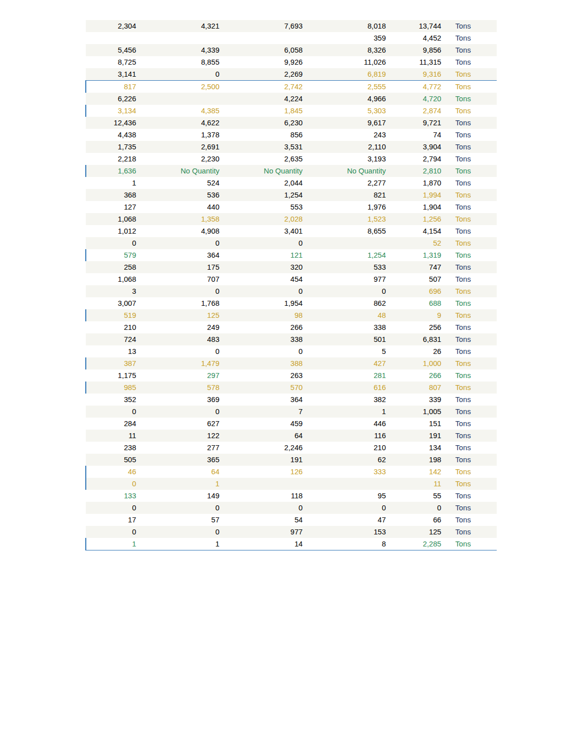| 2,304 | 4,321 | 7,693 | 8,018 | 13,744 | Tons |
| | | | 359 | 4,452 | Tons |
| 5,456 | 4,339 | 6,058 | 8,326 | 9,856 | Tons |
| 8,725 | 8,855 | 9,926 | 11,026 | 11,315 | Tons |
| 3,141 | 0 | 2,269 | 6,819 | 9,316 | Tons |
| 817 | 2,500 | 2,742 | 2,555 | 4,772 | Tons |
| 6,226 | | 4,224 | 4,966 | 4,720 | Tons |
| 3,134 | 4,385 | 1,845 | 5,303 | 2,874 | Tons |
| 12,436 | 4,622 | 6,230 | 9,617 | 9,721 | Tons |
| 4,438 | 1,378 | 856 | 243 | 74 | Tons |
| 1,735 | 2,691 | 3,531 | 2,110 | 3,904 | Tons |
| 2,218 | 2,230 | 2,635 | 3,193 | 2,794 | Tons |
| 1,636 | No Quantity | No Quantity | No Quantity | 2,810 | Tons |
| 1 | 524 | 2,044 | 2,277 | 1,870 | Tons |
| 368 | 536 | 1,254 | 821 | 1,994 | Tons |
| 127 | 440 | 553 | 1,976 | 1,904 | Tons |
| 1,068 | 1,358 | 2,028 | 1,523 | 1,256 | Tons |
| 1,012 | 4,908 | 3,401 | 8,655 | 4,154 | Tons |
| 0 | 0 | 0 | | 52 | Tons |
| 579 | 364 | 121 | 1,254 | 1,319 | Tons |
| 258 | 175 | 320 | 533 | 747 | Tons |
| 1,068 | 707 | 454 | 977 | 507 | Tons |
| 3 | 0 | 0 | 0 | 696 | Tons |
| 3,007 | 1,768 | 1,954 | 862 | 688 | Tons |
| 519 | 125 | 98 | 48 | 9 | Tons |
| 210 | 249 | 266 | 338 | 256 | Tons |
| 724 | 483 | 338 | 501 | 6,831 | Tons |
| 13 | 0 | 0 | 5 | 26 | Tons |
| 387 | 1,479 | 388 | 427 | 1,000 | Tons |
| 1,175 | 297 | 263 | 281 | 266 | Tons |
| 985 | 578 | 570 | 616 | 807 | Tons |
| 352 | 369 | 364 | 382 | 339 | Tons |
| 0 | 0 | 7 | 1 | 1,005 | Tons |
| 284 | 627 | 459 | 446 | 151 | Tons |
| 11 | 122 | 64 | 116 | 191 | Tons |
| 238 | 277 | 2,246 | 210 | 134 | Tons |
| 505 | 365 | 191 | 62 | 198 | Tons |
| 46 | 64 | 126 | 333 | 142 | Tons |
| 0 | 1 | | | 11 | Tons |
| 133 | 149 | 118 | 95 | 55 | Tons |
| 0 | 0 | 0 | 0 | 0 | Tons |
| 17 | 57 | 54 | 47 | 66 | Tons |
| 0 | 0 | 977 | 153 | 125 | Tons |
| 1 | 1 | 14 | 8 | 2,285 | Tons |